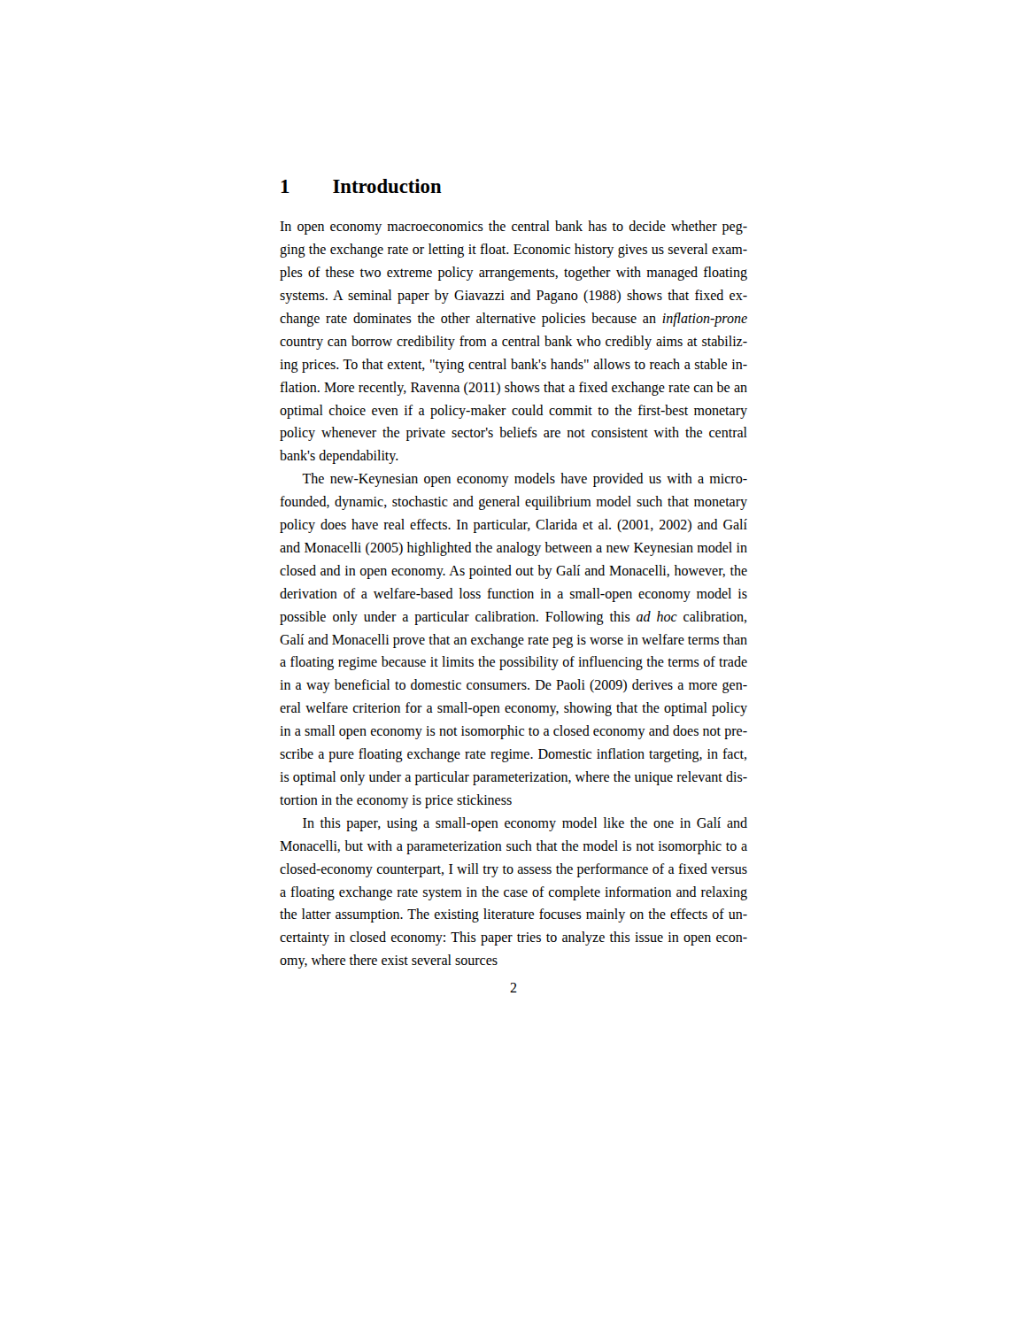1 Introduction
In open economy macroeconomics the central bank has to decide whether pegging the exchange rate or letting it float. Economic history gives us several examples of these two extreme policy arrangements, together with managed floating systems. A seminal paper by Giavazzi and Pagano (1988) shows that fixed exchange rate dominates the other alternative policies because an inflation-prone country can borrow credibility from a central bank who credibly aims at stabilizing prices. To that extent, "tying central bank's hands" allows to reach a stable inflation. More recently, Ravenna (2011) shows that a fixed exchange rate can be an optimal choice even if a policy-maker could commit to the first-best monetary policy whenever the private sector's beliefs are not consistent with the central bank's dependability.
The new-Keynesian open economy models have provided us with a microfounded, dynamic, stochastic and general equilibrium model such that monetary policy does have real effects. In particular, Clarida et al. (2001, 2002) and Galí and Monacelli (2005) highlighted the analogy between a new Keynesian model in closed and in open economy. As pointed out by Galí and Monacelli, however, the derivation of a welfare-based loss function in a small-open economy model is possible only under a particular calibration. Following this ad hoc calibration, Galí and Monacelli prove that an exchange rate peg is worse in welfare terms than a floating regime because it limits the possibility of influencing the terms of trade in a way beneficial to domestic consumers. De Paoli (2009) derives a more general welfare criterion for a small-open economy, showing that the optimal policy in a small open economy is not isomorphic to a closed economy and does not prescribe a pure floating exchange rate regime. Domestic inflation targeting, in fact, is optimal only under a particular parameterization, where the unique relevant distortion in the economy is price stickiness
In this paper, using a small-open economy model like the one in Galí and Monacelli, but with a parameterization such that the model is not isomorphic to a closed-economy counterpart, I will try to assess the performance of a fixed versus a floating exchange rate system in the case of complete information and relaxing the latter assumption. The existing literature focuses mainly on the effects of uncertainty in closed economy: This paper tries to analyze this issue in open economy, where there exist several sources
2